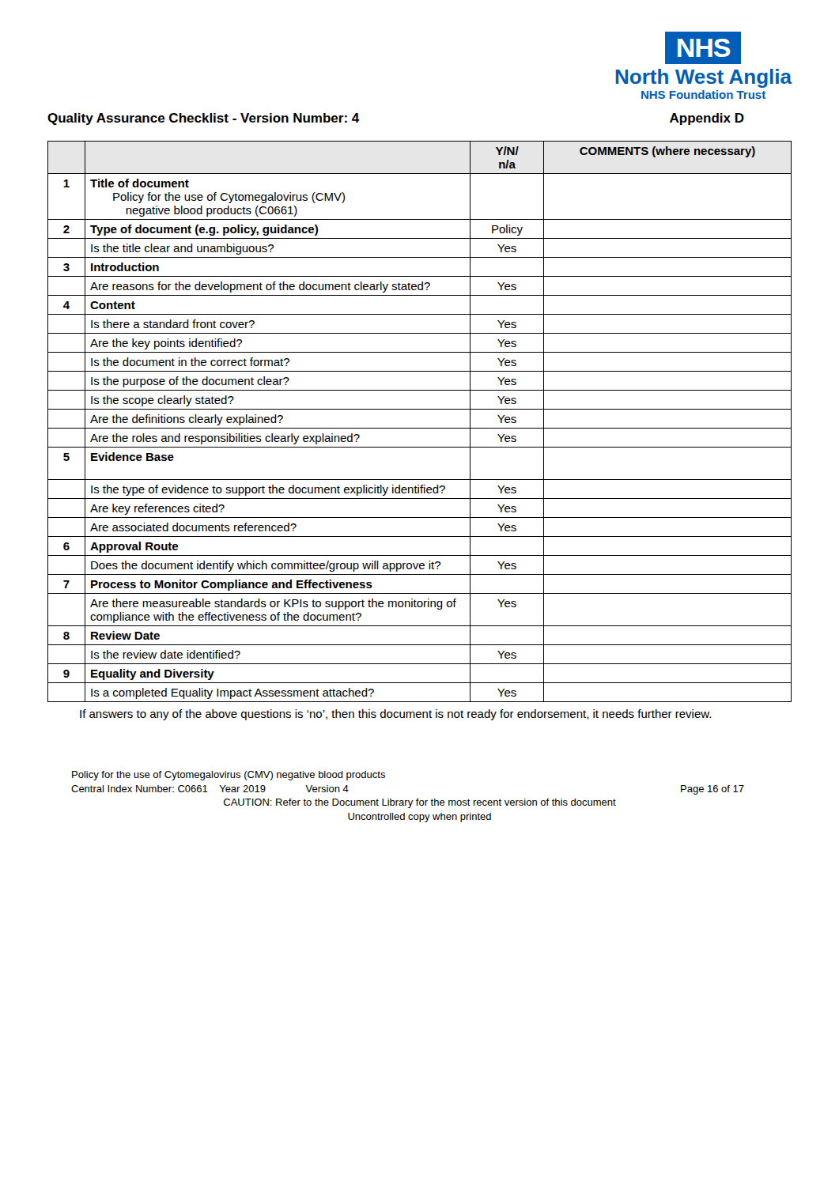NHS
North West Anglia
NHS Foundation Trust
Quality Assurance Checklist - Version Number: 4 Appendix D
| | | Y/N/ n/a | COMMENTS (where necessary) |
| --- | --- | --- | --- |
| 1 | Title of document Policy for the use of Cytomegalovirus (CMV) negative blood products (C0661) | | |
| 2 | Type of document (e.g. policy, guidance) | Policy | |
| | Is the title clear and unambiguous? | Yes | |
| 3 | Introduction | | |
| | Are reasons for the development of the document clearly stated? | Yes | |
| 4 | Content | | |
| | Is there a standard front cover? | Yes | |
| | Are the key points identified? | Yes | |
| | Is the document in the correct format? | Yes | |
| | Is the purpose of the document clear? | Yes | |
| | Is the scope clearly stated? | Yes | |
| | Are the definitions clearly explained? | Yes | |
| | Are the roles and responsibilities clearly explained? | Yes | |
| 5 | Evidence Base | | |
| | Is the type of evidence to support the document explicitly identified? | Yes | |
| | Are key references cited? | Yes | |
| | Are associated documents referenced? | Yes | |
| 6 | Approval Route | | |
| | Does the document identify which committee/group will approve it? | Yes | |
| 7 | Process to Monitor Compliance and Effectiveness | | |
| | Are there measureable standards or KPIs to support the monitoring of compliance with the effectiveness of the document? | Yes | |
| 8 | Review Date | | |
| | Is the review date identified? | Yes | |
| 9 | Equality and Diversity | | |
| | Is a completed Equality Impact Assessment attached? | Yes | |
If answers to any of the above questions is ‘no’, then this document is not ready for endorsement, it needs further review.
Policy for the use of Cytomegalovirus (CMV) negative blood products
Central Index Number: C0661 Year 2019 Version 4 Page 16 of 17
CAUTION: Refer to the Document Library for the most recent version of this document
Uncontrolled copy when printed